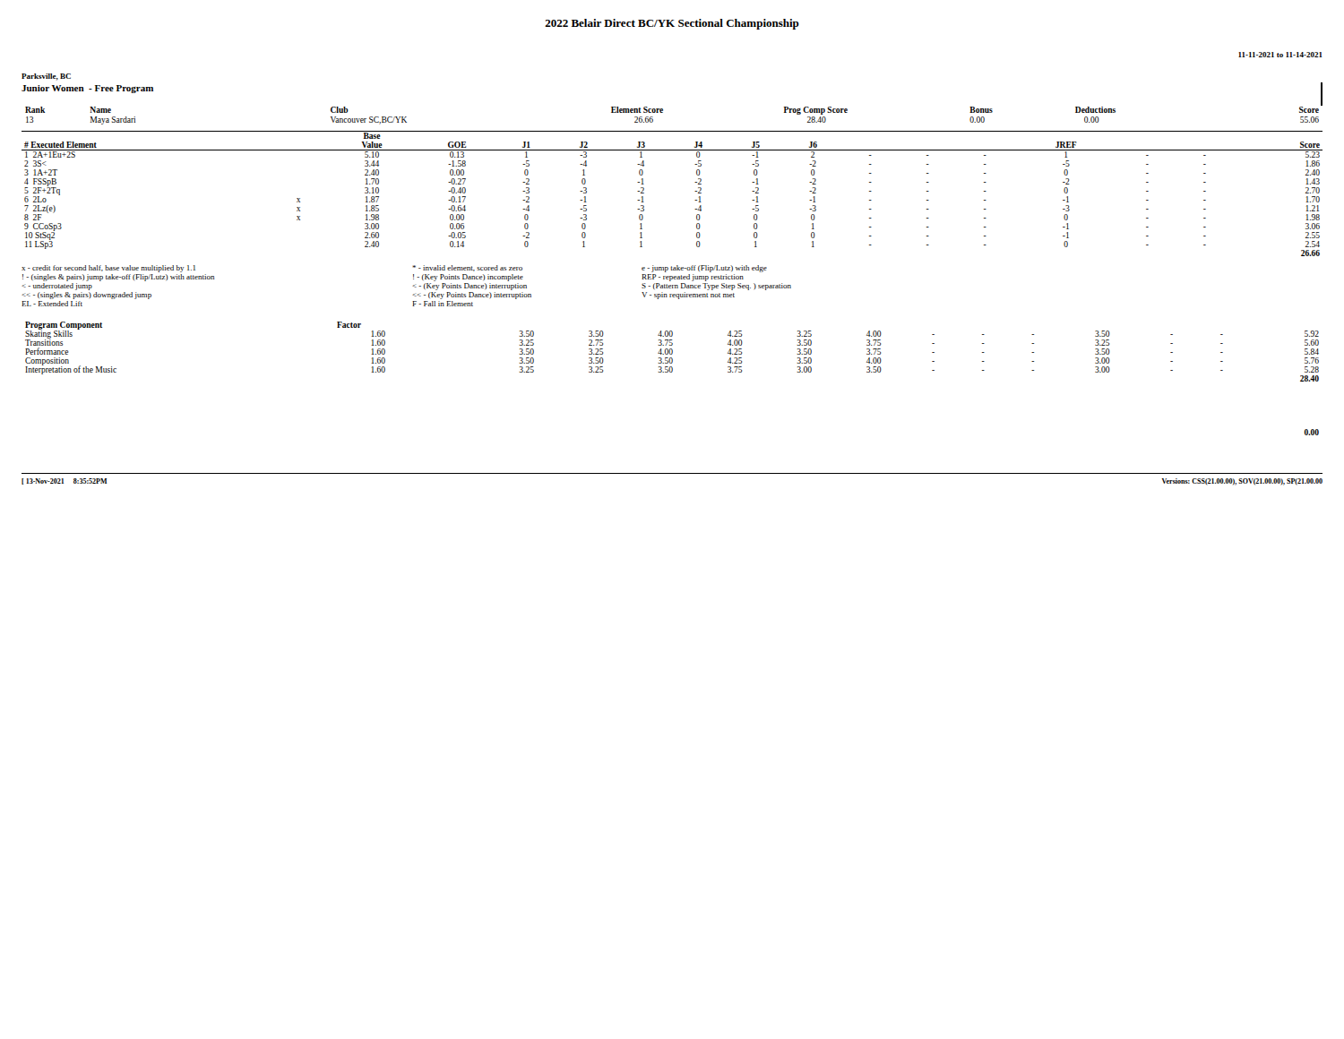2022 Belair Direct BC/YK Sectional Championship
11-11-2021 to 11-14-2021
Parksville, BC
Junior Women - Free Program
| Rank | Name | Club | Element Score | Prog Comp Score | Bonus | Deductions | Score |
| --- | --- | --- | --- | --- | --- | --- | --- |
| 13 | Maya Sardari | Vancouver SC,BC/YK | 26.66 | 28.40 | 0.00 | 0.00 | 55.06 |
| | | Base | | | | | | | | | | | | | | |
| --- | --- | --- | --- | --- | --- | --- | --- | --- | --- | --- | --- | --- | --- | --- | --- | --- |
| # Executed Element | | Value | GOE | J1 | J2 | J3 | J4 | J5 | J6 | | | | JREF | | | Score |
| 1 2A+1Eu+2S | | 5.10 | 0.13 | 1 | -3 | 1 | 0 | -1 | 2 | - | - | - | 1 | - | - | 5.23 |
| 2 3S< | | 3.44 | -1.58 | -5 | -4 | -4 | -5 | -5 | -2 | - | - | - | -5 | - | - | 1.86 |
| 3 1A+2T | | 2.40 | 0.00 | 0 | 1 | 0 | 0 | 0 | 0 | - | - | - | 0 | - | - | 2.40 |
| 4 FSSpB | | 1.70 | -0.27 | -2 | 0 | -1 | -2 | -1 | -2 | - | - | - | -2 | - | - | 1.43 |
| 5 2F+2Tq | | 3.10 | -0.40 | -3 | -3 | -2 | -2 | -2 | -2 | - | - | - | 0 | - | - | 2.70 |
| 6 2Lo | x | 1.87 | -0.17 | -2 | -1 | -1 | -1 | -1 | -1 | - | - | - | -1 | - | - | 1.70 |
| 7 2Lz(e) | x | 1.85 | -0.64 | -4 | -5 | -3 | -4 | -5 | -3 | - | - | - | -3 | - | - | 1.21 |
| 8 2F | x | 1.98 | 0.00 | 0 | -3 | 0 | 0 | 0 | 0 | - | - | - | 0 | - | - | 1.98 |
| 9 CCoSp3 | | 3.00 | 0.06 | 0 | 0 | 1 | 0 | 0 | 1 | - | - | - | -1 | - | - | 3.06 |
| 10 StSq2 | | 2.60 | -0.05 | -2 | 0 | 1 | 0 | 0 | 0 | - | - | - | -1 | - | - | 2.55 |
| 11 LSp3 | | 2.40 | 0.14 | 0 | 1 | 1 | 0 | 1 | 1 | - | - | - | 0 | - | - | 2.54 |
| | 26.66 |
| x - credit for second half, base value multiplied by 1.1 | * - invalid element, scored as zero | e - jump take-off (Flip/Lutz) with edge |
| ! - (singles & pairs) jump take-off (Flip/Lutz) with attention | ! - (Key Points Dance) incomplete | REP - repeated jump restriction |
| < - underrotated jump | < - (Key Points Dance) interruption | S - (Pattern Dance Type Step Seq. ) separation |
| << - (singles & pairs) downgraded jump | << - (Key Points Dance) interruption | V - spin requirement not met |
| EL - Extended Lift | F - Fall in Element | |
| Program Component | Factor | | | | | | | | | | | | | | |
| --- | --- | --- | --- | --- | --- | --- | --- | --- | --- | --- | --- | --- | --- | --- | --- |
| Skating Skills | 1.60 | | 3.50 | 3.50 | 4.00 | 4.25 | 3.25 | 4.00 | - | - | - | 3.50 | - | - | 5.92 |
| Transitions | 1.60 | | 3.25 | 2.75 | 3.75 | 4.00 | 3.50 | 3.75 | - | - | - | 3.25 | - | - | 5.60 |
| Performance | 1.60 | | 3.50 | 3.25 | 4.00 | 4.25 | 3.50 | 3.75 | - | - | - | 3.50 | - | - | 5.84 |
| Composition | 1.60 | | 3.50 | 3.50 | 3.50 | 4.25 | 3.50 | 4.00 | - | - | - | 3.00 | - | - | 5.76 |
| Interpretation of the Music | 1.60 | | 3.25 | 3.25 | 3.50 | 3.75 | 3.00 | 3.50 | - | - | - | 3.00 | - | - | 5.28 |
| | 28.40 |
0.00
[ 13-Nov-2021 8:35:52PM
Versions: CSS(21.00.00), SOV(21.00.00), SP(21.00.00